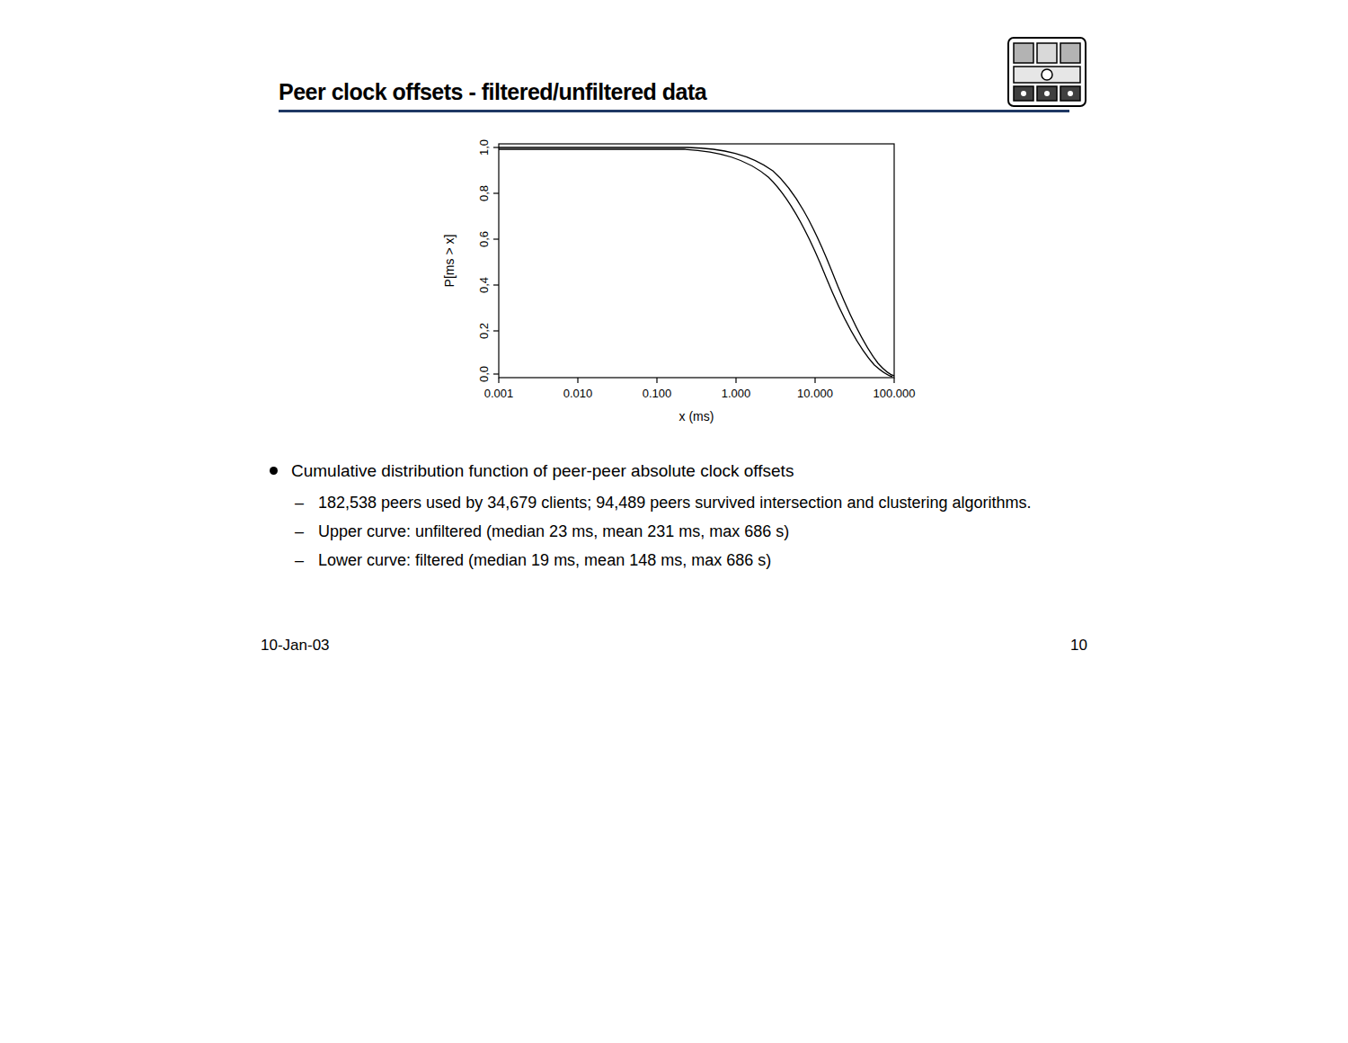Peer clock offsets - filtered/unfiltered data
1,0 0,8 0,6 0,4 0,2 0,0 P[ms > x] 0.001 0.010 0.100 1.000 10.000 100.000 x (ms)
Cumulative distribution function of peer-peer absolute clock offsets
182,538 peers used by 34,679 clients; 94,489 peers survived intersection and clustering algorithms.
Upper curve: unfiltered (median 23 ms, mean 231 ms, max 686 s)
Lower curve: filtered (median 19 ms, mean 148 ms, max 686 s)
10-Jan-03
10